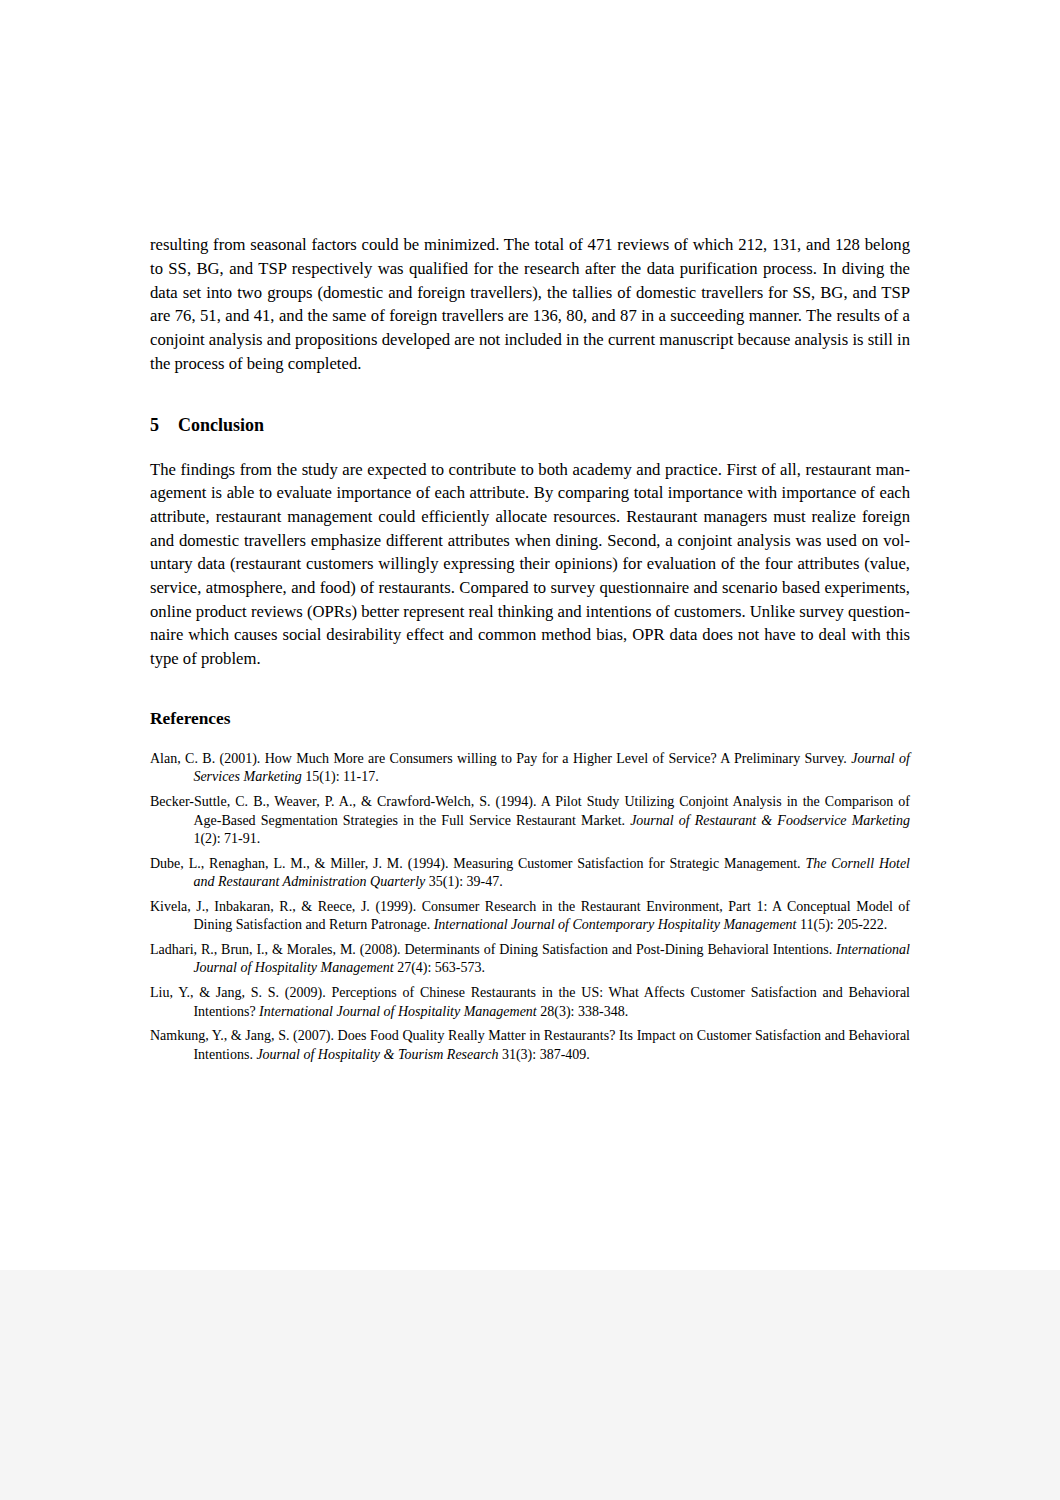resulting from seasonal factors could be minimized. The total of 471 reviews of which 212, 131, and 128 belong to SS, BG, and TSP respectively was qualified for the research after the data purification process. In diving the data set into two groups (domestic and foreign travellers), the tallies of domestic travellers for SS, BG, and TSP are 76, 51, and 41, and the same of foreign travellers are 136, 80, and 87 in a succeeding manner. The results of a conjoint analysis and propositions developed are not included in the current manuscript because analysis is still in the process of being completed.
5 Conclusion
The findings from the study are expected to contribute to both academy and practice. First of all, restaurant management is able to evaluate importance of each attribute. By comparing total importance with importance of each attribute, restaurant management could efficiently allocate resources. Restaurant managers must realize foreign and domestic travellers emphasize different attributes when dining. Second, a conjoint analysis was used on voluntary data (restaurant customers willingly expressing their opinions) for evaluation of the four attributes (value, service, atmosphere, and food) of restaurants. Compared to survey questionnaire and scenario based experiments, online product reviews (OPRs) better represent real thinking and intentions of customers. Unlike survey questionnaire which causes social desirability effect and common method bias, OPR data does not have to deal with this type of problem.
References
Alan, C. B. (2001). How Much More are Consumers willing to Pay for a Higher Level of Service? A Preliminary Survey. Journal of Services Marketing 15(1): 11-17.
Becker-Suttle, C. B., Weaver, P. A., & Crawford-Welch, S. (1994). A Pilot Study Utilizing Conjoint Analysis in the Comparison of Age-Based Segmentation Strategies in the Full Service Restaurant Market. Journal of Restaurant & Foodservice Marketing 1(2): 71-91.
Dube, L., Renaghan, L. M., & Miller, J. M. (1994). Measuring Customer Satisfaction for Strategic Management. The Cornell Hotel and Restaurant Administration Quarterly 35(1): 39-47.
Kivela, J., Inbakaran, R., & Reece, J. (1999). Consumer Research in the Restaurant Environment, Part 1: A Conceptual Model of Dining Satisfaction and Return Patronage. International Journal of Contemporary Hospitality Management 11(5): 205-222.
Ladhari, R., Brun, I., & Morales, M. (2008). Determinants of Dining Satisfaction and Post-Dining Behavioral Intentions. International Journal of Hospitality Management 27(4): 563-573.
Liu, Y., & Jang, S. S. (2009). Perceptions of Chinese Restaurants in the US: What Affects Customer Satisfaction and Behavioral Intentions? International Journal of Hospitality Management 28(3): 338-348.
Namkung, Y., & Jang, S. (2007). Does Food Quality Really Matter in Restaurants? Its Impact on Customer Satisfaction and Behavioral Intentions. Journal of Hospitality & Tourism Research 31(3): 387-409.